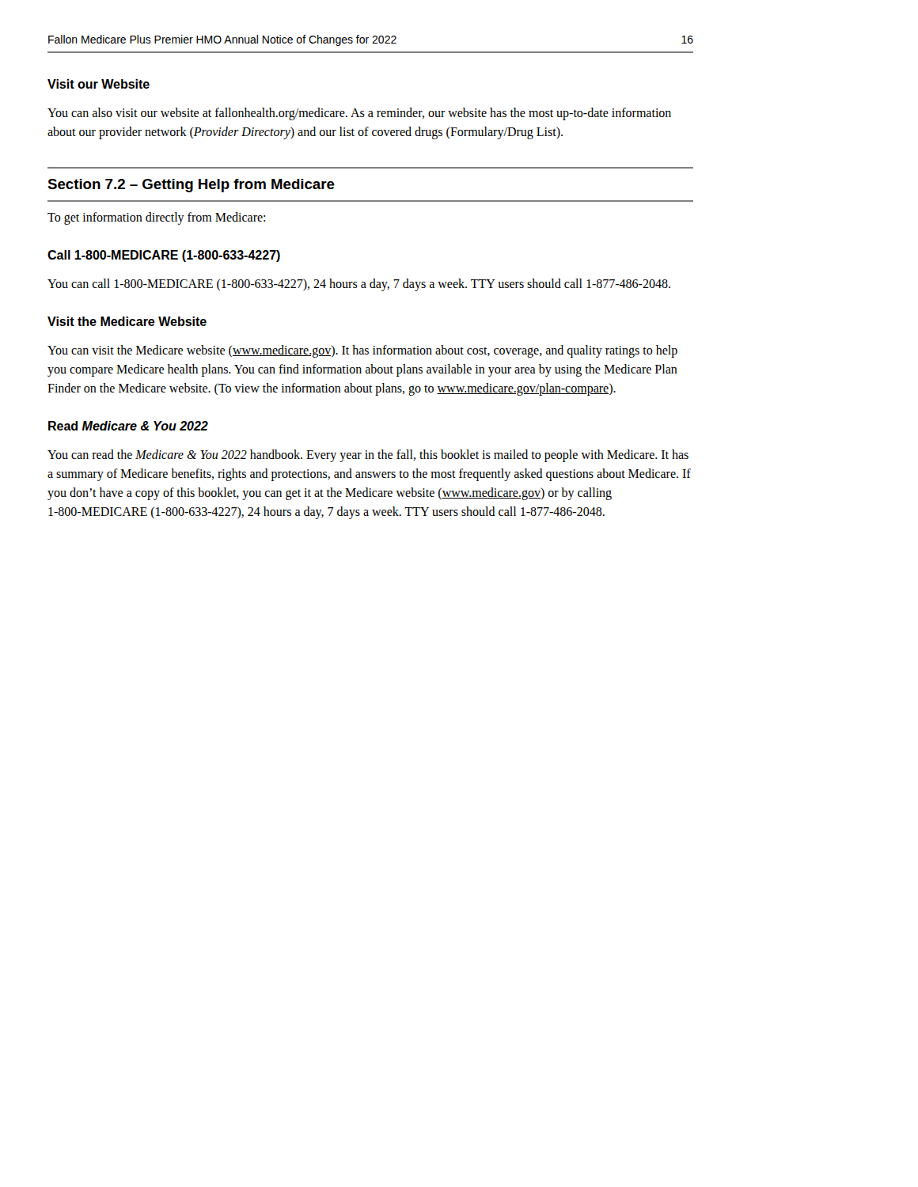Fallon Medicare Plus Premier HMO Annual Notice of Changes for 2022 16
Visit our Website
You can also visit our website at fallonhealth.org/medicare. As a reminder, our website has the most up-to-date information about our provider network (Provider Directory) and our list of covered drugs (Formulary/Drug List).
Section 7.2 – Getting Help from Medicare
To get information directly from Medicare:
Call 1-800-MEDICARE (1-800-633-4227)
You can call 1-800-MEDICARE (1-800-633-4227), 24 hours a day, 7 days a week. TTY users should call 1-877-486-2048.
Visit the Medicare Website
You can visit the Medicare website (www.medicare.gov). It has information about cost, coverage, and quality ratings to help you compare Medicare health plans. You can find information about plans available in your area by using the Medicare Plan Finder on the Medicare website. (To view the information about plans, go to www.medicare.gov/plan-compare).
Read Medicare & You 2022
You can read the Medicare & You 2022 handbook. Every year in the fall, this booklet is mailed to people with Medicare. It has a summary of Medicare benefits, rights and protections, and answers to the most frequently asked questions about Medicare. If you don’t have a copy of this booklet, you can get it at the Medicare website (www.medicare.gov) or by calling 1-800-MEDICARE (1-800-633-4227), 24 hours a day, 7 days a week. TTY users should call 1-877-486-2048.